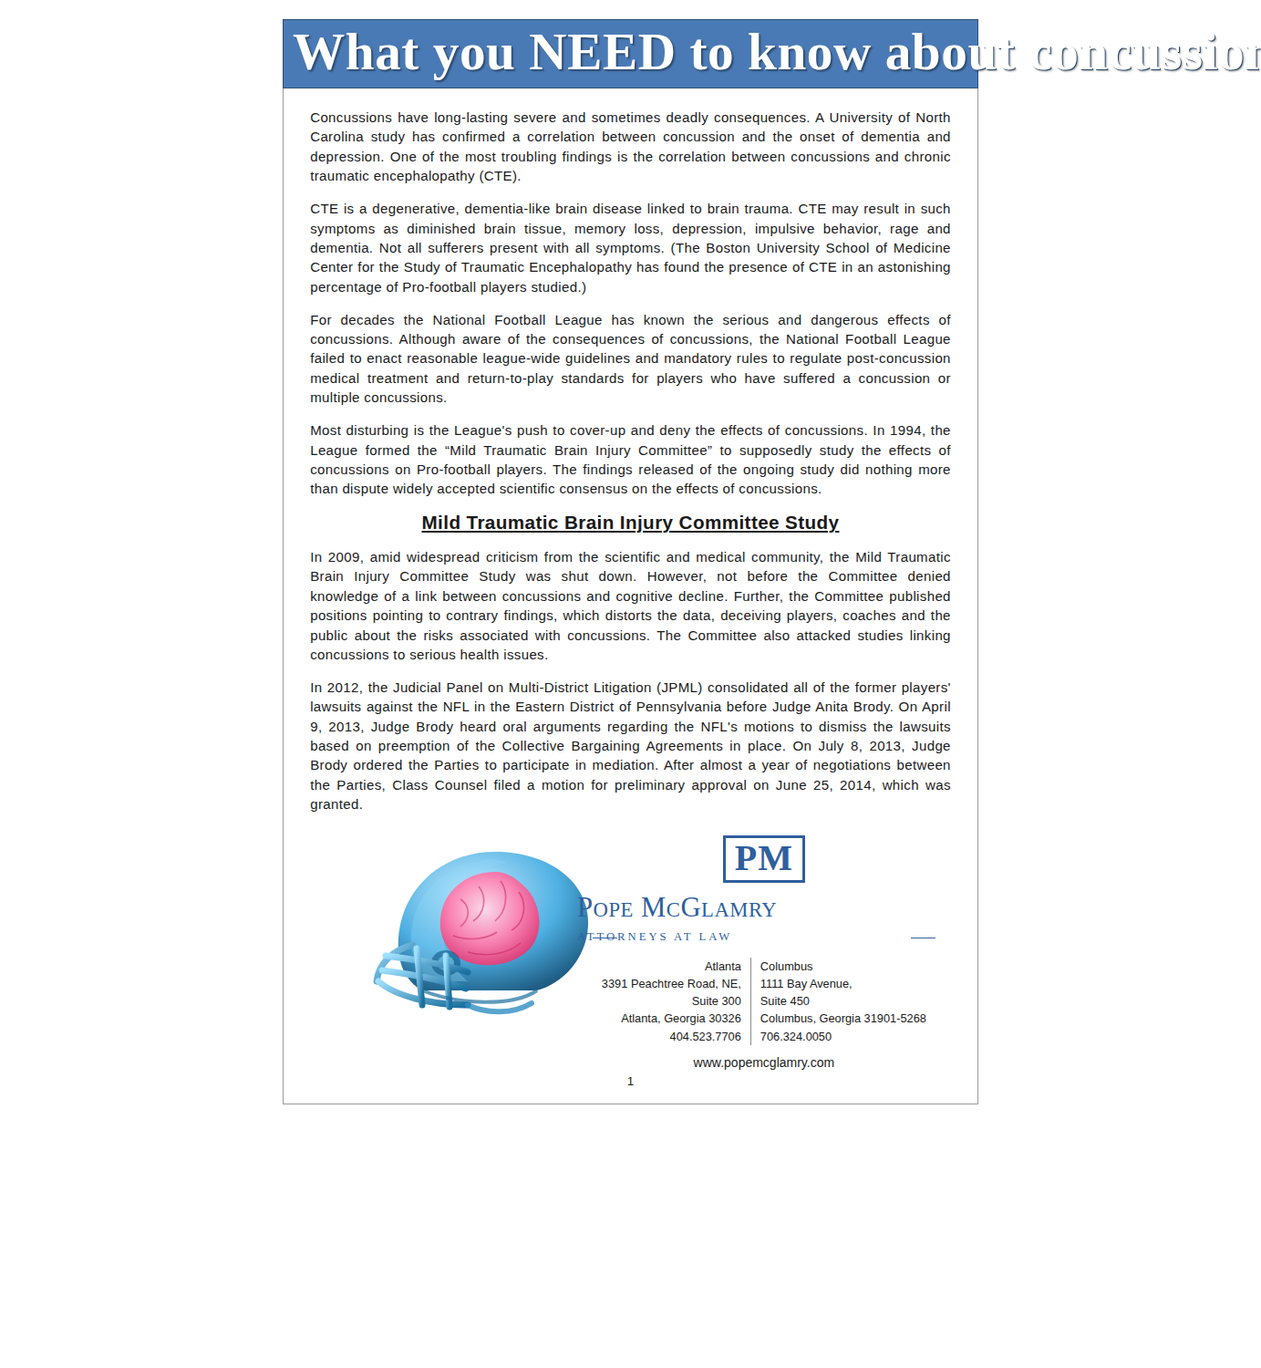What you NEED to know about concussions
Concussions have long-lasting severe and sometimes deadly consequences. A University of North Carolina study has confirmed a correlation between concussion and the onset of dementia and depression. One of the most troubling findings is the correlation between concussions and chronic traumatic encephalopathy (CTE).
CTE is a degenerative, dementia-like brain disease linked to brain trauma. CTE may result in such symptoms as diminished brain tissue, memory loss, depression, impulsive behavior, rage and dementia. Not all sufferers present with all symptoms. (The Boston University School of Medicine Center for the Study of Traumatic Encephalopathy has found the presence of CTE in an astonishing percentage of Pro-football players studied.)
For decades the National Football League has known the serious and dangerous effects of concussions. Although aware of the consequences of concussions, the National Football League failed to enact reasonable league-wide guidelines and mandatory rules to regulate post-concussion medical treatment and return-to-play standards for players who have suffered a concussion or multiple concussions.
Most disturbing is the League's push to cover-up and deny the effects of concussions. In 1994, the League formed the “Mild Traumatic Brain Injury Committee” to supposedly study the effects of concussions on Pro-football players. The findings released of the ongoing study did nothing more than dispute widely accepted scientific consensus on the effects of concussions.
Mild Traumatic Brain Injury Committee Study
In 2009, amid widespread criticism from the scientific and medical community, the Mild Traumatic Brain Injury Committee Study was shut down. However, not before the Committee denied knowledge of a link between concussions and cognitive decline. Further, the Committee published positions pointing to contrary findings, which distorts the data, deceiving players, coaches and the public about the risks associated with concussions. The Committee also attacked studies linking concussions to serious health issues.
In 2012, the Judicial Panel on Multi-District Litigation (JPML) consolidated all of the former players' lawsuits against the NFL in the Eastern District of Pennsylvania before Judge Anita Brody. On April 9, 2013, Judge Brody heard oral arguments regarding the NFL's motions to dismiss the lawsuits based on preemption of the Collective Bargaining Agreements in place. On July 8, 2013, Judge Brody ordered the Parties to participate in mediation. After almost a year of negotiations between the Parties, Class Counsel filed a motion for preliminary approval on June 25, 2014, which was granted.
PM
POPE MCGLAMRY
ATTORNEYS AT LAW
Atlanta
3391 Peachtree Road, NE,
Suite 300
Atlanta, Georgia 30326
404.523.7706
Columbus
1111 Bay Avenue,
Suite 450
Columbus, Georgia 31901-5268
706.324.0050
www.popemcglamry.com
1